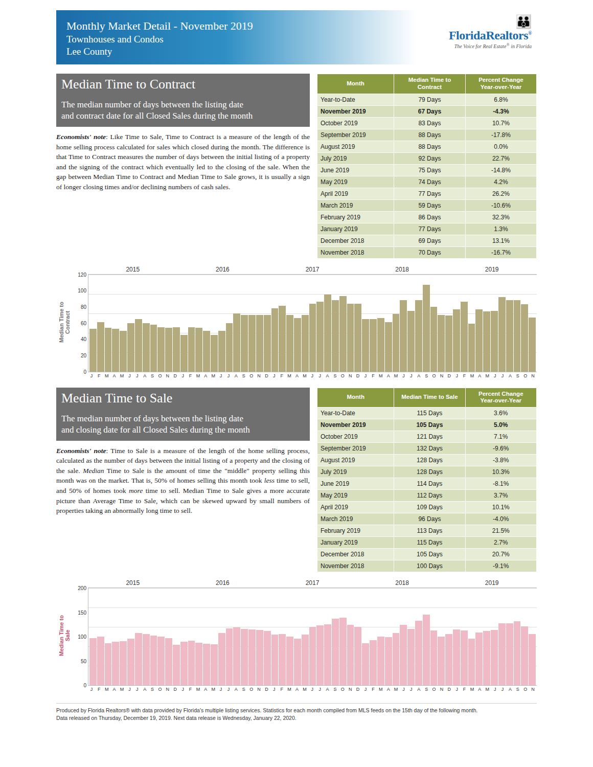Monthly Market Detail - November 2019
Townhouses and Condos
Lee County
👪
Florida Realtors®
The Voice for Real Estate® in Florida
Median Time to Contract
The median number of days between the listing date
and contract date for all Closed Sales during the month
Economists' note: Like Time to Sale, Time to Contract is a measure of the length of the home selling process calculated for sales which closed during the month. The difference is that Time to Contract measures the number of days between the initial listing of a property and the signing of the contract which eventually led to the closing of the sale. When the gap between Median Time to Contract and Median Time to Sale grows, it is usually a sign of longer closing times and/or declining numbers of cash sales.
| Month | Median Time to Contract | Percent Change Year-over-Year |
| --- | --- | --- |
| Year-to-Date | 79 Days | 6.8% |
| November 2019 | 67 Days | -4.3% |
| October 2019 | 83 Days | 10.7% |
| September 2019 | 88 Days | -17.8% |
| August 2019 | 88 Days | 0.0% |
| July 2019 | 92 Days | 22.7% |
| June 2019 | 75 Days | -14.8% |
| May 2019 | 74 Days | 4.2% |
| April 2019 | 77 Days | 26.2% |
| March 2019 | 59 Days | -10.6% |
| February 2019 | 86 Days | 32.3% |
| January 2019 | 77 Days | 1.3% |
| December 2018 | 69 Days | 13.1% |
| November 2018 | 70 Days | -16.7% |
Median Time to
Contract
20152016201720182019
120 100 80 60 40 20 0
JFMAMJJASOND JFMAMJJASOND JFMAMJJASOND JFMAMJJASOND JFMAMJJASON
Median Time to Sale
The median number of days between the listing date
and closing date for all Closed Sales during the month
Economists' note: Time to Sale is a measure of the length of the home selling process, calculated as the number of days between the initial listing of a property and the closing of the sale. Median Time to Sale is the amount of time the "middle" property selling this month was on the market. That is, 50% of homes selling this month took less time to sell, and 50% of homes took more time to sell. Median Time to Sale gives a more accurate picture than Average Time to Sale, which can be skewed upward by small numbers of properties taking an abnormally long time to sell.
| Month | Median Time to Sale | Percent Change Year-over-Year |
| --- | --- | --- |
| Year-to-Date | 115 Days | 3.6% |
| November 2019 | 105 Days | 5.0% |
| October 2019 | 121 Days | 7.1% |
| September 2019 | 132 Days | -9.6% |
| August 2019 | 128 Days | -3.8% |
| July 2019 | 128 Days | 10.3% |
| June 2019 | 114 Days | -8.1% |
| May 2019 | 112 Days | 3.7% |
| April 2019 | 109 Days | 10.1% |
| March 2019 | 96 Days | -4.0% |
| February 2019 | 113 Days | 21.5% |
| January 2019 | 115 Days | 2.7% |
| December 2018 | 105 Days | 20.7% |
| November 2018 | 100 Days | -9.1% |
Median Time to
Sale
20152016201720182019
200 150 100 50 0
JFMAMJJASOND JFMAMJJASOND JFMAMJJASOND JFMAMJJASOND JFMAMJJASON
Produced by Florida Realtors® with data provided by Florida's multiple listing services. Statistics for each month compiled from MLS feeds on the 15th day of the following month.
Data released on Thursday, December 19, 2019. Next data release is Wednesday, January 22, 2020.